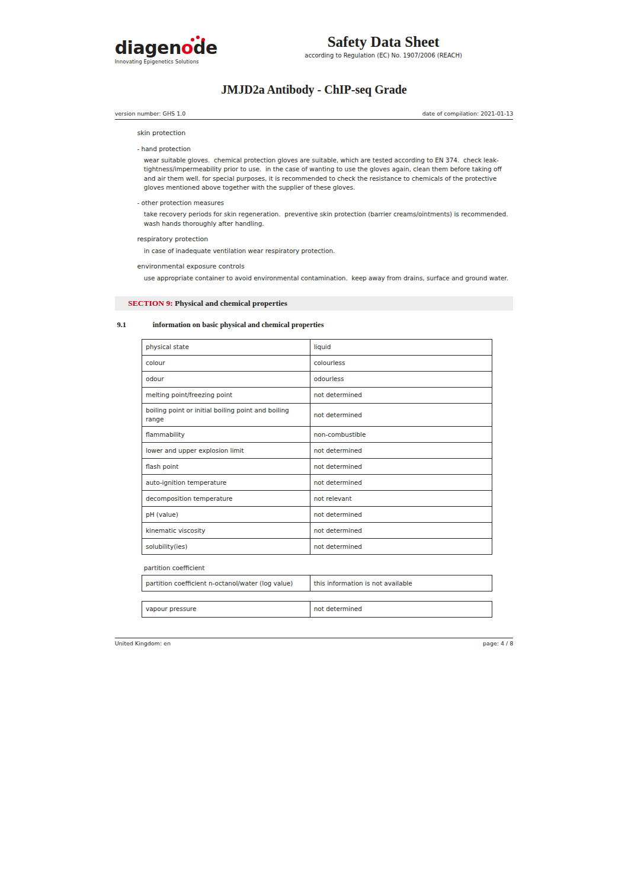diagenode
Innovating Epigenetics Solutions
Safety Data Sheet
according to Regulation (EC) No. 1907/2006 (REACH)
JMJD2a Antibody - ChIP-seq Grade
version number: GHS 1.0
date of compilation: 2021-01-13
skin protection
- hand protection
wear suitable gloves. chemical protection gloves are suitable, which are tested according to EN 374. check leak-tightness/impermeability prior to use. in the case of wanting to use the gloves again, clean them before taking off and air them well. for special purposes, it is recommended to check the resistance to chemicals of the protective gloves mentioned above together with the supplier of these gloves.
- other protection measures
take recovery periods for skin regeneration. preventive skin protection (barrier creams/ointments) is recommended. wash hands thoroughly after handling.
respiratory protection
in case of inadequate ventilation wear respiratory protection.
environmental exposure controls
use appropriate container to avoid environmental contamination. keep away from drains, surface and ground water.
SECTION 9: Physical and chemical properties
9.1
information on basic physical and chemical properties
| physical state | liquid |
| colour | colourless |
| odour | odourless |
| melting point/freezing point | not determined |
| boiling point or initial boiling point and boiling range | not determined |
| flammability | non-combustible |
| lower and upper explosion limit | not determined |
| flash point | not determined |
| auto-ignition temperature | not determined |
| decomposition temperature | not relevant |
| pH (value) | not determined |
| kinematic viscosity | not determined |
| solubility(ies) | not determined |
partition coefficient
| partition coefficient n-octanol/water (log value) | this information is not available |
| vapour pressure | not determined |
United Kingdom: en
page: 4 / 8